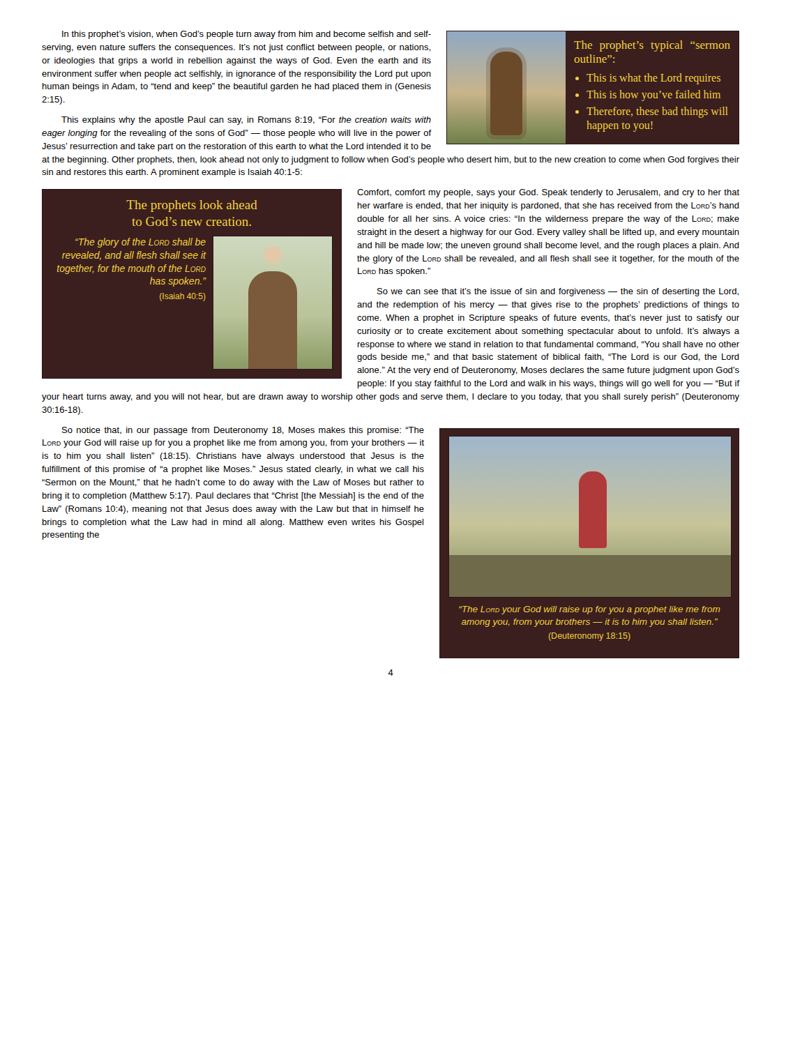The prophet’s typical “sermon outline”:
This is what the Lord requires
This is how you’ve failed him
Therefore, these bad things will happen to you!
In this prophet’s vision, when God’s people turn away from him and become selfish and self-serving, even nature suffers the consequences. It’s not just conflict between people, or nations, or ideologies that grips a world in rebellion against the ways of God. Even the earth and its environment suffer when people act selfishly, in ignorance of the responsibility the Lord put upon human beings in Adam, to “tend and keep” the beautiful garden he had placed them in (Genesis 2:15).
This explains why the apostle Paul can say, in Romans 8:19, “For the creation waits with eager longing for the revealing of the sons of God” — those people who will live in the power of Jesus’ resurrection and take part on the restoration of this earth to what the Lord intended it to be at the beginning. Other prophets, then, look ahead not only to judgment to follow when God’s people who desert him, but to the new creation to come when God forgives their sin and restores this earth. A prominent example is Isaiah 40:1-5:
The prophets look ahead
to God’s new creation.
“The glory of the Lord shall be revealed, and all flesh shall see it together, for the mouth of the Lord has spoken.” (Isaiah 40:5)
Comfort, comfort my people, says your God. Speak tenderly to Jerusalem, and cry to her that her warfare is ended, that her iniquity is pardoned, that she has received from the Lord’s hand double for all her sins. A voice cries: “In the wilderness prepare the way of the Lord; make straight in the desert a highway for our God. Every valley shall be lifted up, and every mountain and hill be made low; the uneven ground shall become level, and the rough places a plain. And the glory of the Lord shall be revealed, and all flesh shall see it together, for the mouth of the Lord has spoken.”
So we can see that it’s the issue of sin and forgiveness — the sin of deserting the Lord, and the redemption of his mercy — that gives rise to the prophets’ predictions of things to come. When a prophet in Scripture speaks of future events, that’s never just to satisfy our curiosity or to create excitement about something spectacular about to unfold. It’s always a response to where we stand in relation to that fundamental command, “You shall have no other gods beside me,” and that basic statement of biblical faith, “The Lord is our God, the Lord alone.” At the very end of Deuteronomy, Moses declares the same future judgment upon God’s people: If you stay faithful to the Lord and walk in his ways, things will go well for you — “But if your heart turns away, and you will not hear, but are drawn away to worship other gods and serve them, I declare to you today, that you shall surely perish” (Deuteronomy 30:16-18).
“The Lord your God will raise up for you a prophet like me from among you, from your brothers — it is to him you shall listen.” (Deuteronomy 18:15)
So notice that, in our passage from Deuteronomy 18, Moses makes this promise: “The Lord your God will raise up for you a prophet like me from among you, from your brothers — it is to him you shall listen” (18:15). Christians have always understood that Jesus is the fulfillment of this promise of “a prophet like Moses.” Jesus stated clearly, in what we call his “Sermon on the Mount,” that he hadn’t come to do away with the Law of Moses but rather to bring it to completion (Matthew 5:17). Paul declares that “Christ [the Messiah] is the end of the Law” (Romans 10:4), meaning not that Jesus does away with the Law but that in himself he brings to completion what the Law had in mind all along. Matthew even writes his Gospel presenting the
4